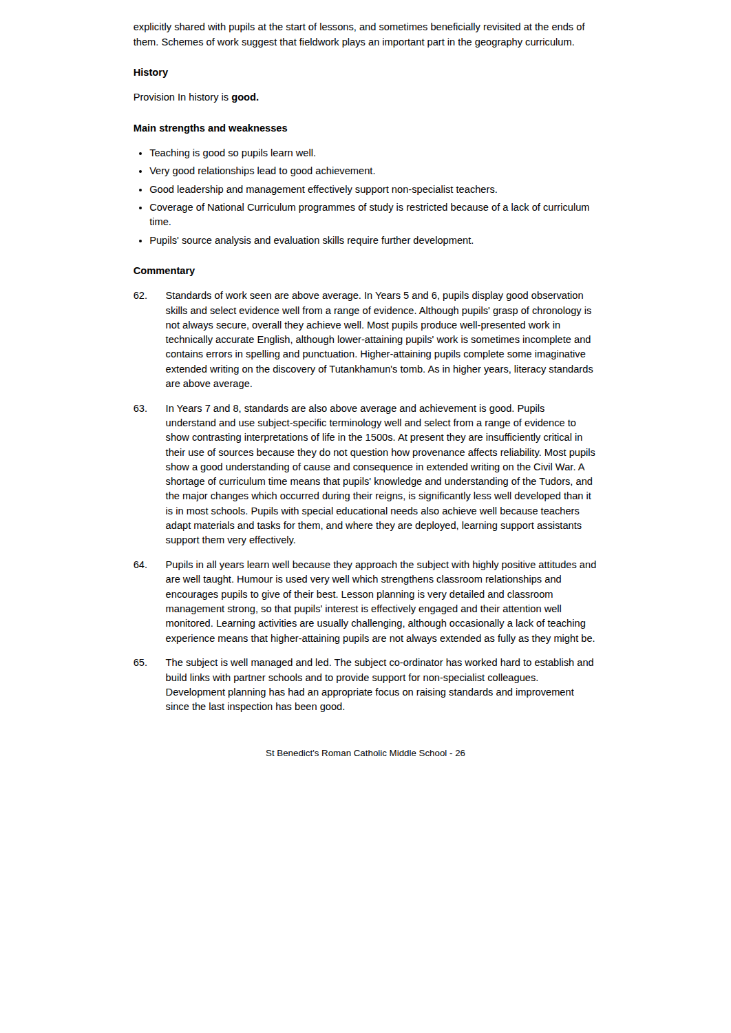explicitly shared with pupils at the start of lessons, and sometimes beneficially revisited at the ends of them. Schemes of work suggest that fieldwork plays an important part in the geography curriculum.
History
Provision In history is good.
Main strengths and weaknesses
Teaching is good so pupils learn well.
Very good relationships lead to good achievement.
Good leadership and management effectively support non-specialist teachers.
Coverage of National Curriculum programmes of study is restricted because of a lack of curriculum time.
Pupils' source analysis and evaluation skills require further development.
Commentary
62. Standards of work seen are above average. In Years 5 and 6, pupils display good observation skills and select evidence well from a range of evidence. Although pupils' grasp of chronology is not always secure, overall they achieve well. Most pupils produce well-presented work in technically accurate English, although lower-attaining pupils' work is sometimes incomplete and contains errors in spelling and punctuation. Higher-attaining pupils complete some imaginative extended writing on the discovery of Tutankhamun's tomb. As in higher years, literacy standards are above average.
63. In Years 7 and 8, standards are also above average and achievement is good. Pupils understand and use subject-specific terminology well and select from a range of evidence to show contrasting interpretations of life in the 1500s. At present they are insufficiently critical in their use of sources because they do not question how provenance affects reliability. Most pupils show a good understanding of cause and consequence in extended writing on the Civil War. A shortage of curriculum time means that pupils' knowledge and understanding of the Tudors, and the major changes which occurred during their reigns, is significantly less well developed than it is in most schools. Pupils with special educational needs also achieve well because teachers adapt materials and tasks for them, and where they are deployed, learning support assistants support them very effectively.
64. Pupils in all years learn well because they approach the subject with highly positive attitudes and are well taught. Humour is used very well which strengthens classroom relationships and encourages pupils to give of their best. Lesson planning is very detailed and classroom management strong, so that pupils' interest is effectively engaged and their attention well monitored. Learning activities are usually challenging, although occasionally a lack of teaching experience means that higher-attaining pupils are not always extended as fully as they might be.
65. The subject is well managed and led. The subject co-ordinator has worked hard to establish and build links with partner schools and to provide support for non-specialist colleagues. Development planning has had an appropriate focus on raising standards and improvement since the last inspection has been good.
St Benedict's Roman Catholic Middle School - 26